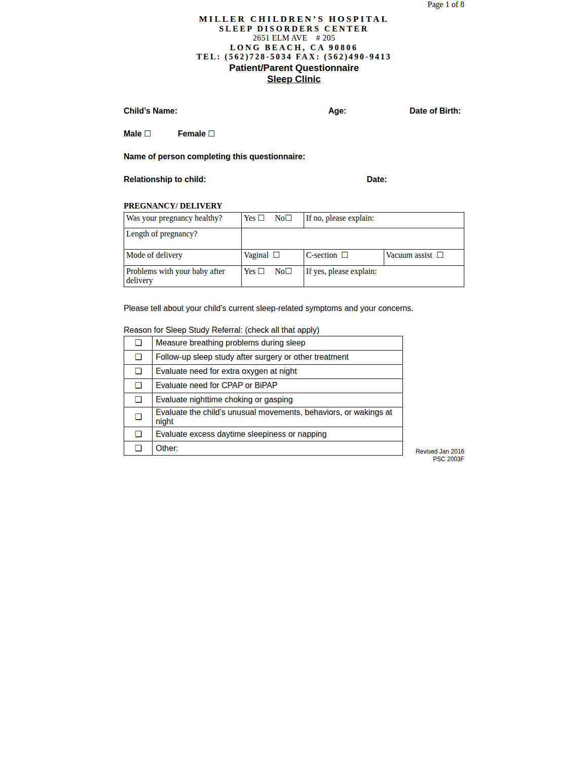Page 1 of 8
MILLER CHILDREN’S HOSPITAL
SLEEP DISORDERS CENTER
2651 ELM AVE # 205
LONG BEACH, CA 90806
TEL: (562)728-5034 FAX: (562)490-9413
Patient/Parent Questionnaire
Sleep Clinic
Child’s Name: Age: Date of Birth:
Male ☐ Female ☐
Name of person completing this questionnaire:
Relationship to child: Date:
PREGNANCY/ DELIVERY
| Was your pregnancy healthy? | Yes ☐ No ☐ | If no, please explain: |
| Length of pregnancy? | |
| Mode of delivery | Vaginal ☐ | C-section ☐ | Vacuum assist ☐ |
| Problems with your baby after delivery | Yes ☐ No ☐ | If yes, please explain: |
Please tell about your child’s current sleep-related symptoms and your concerns.
Reason for Sleep Study Referral: (check all that apply)
| ❑ | Measure breathing problems during sleep |
| ❑ | Follow-up sleep study after surgery or other treatment |
| ❑ | Evaluate need for extra oxygen at night |
| ❑ | Evaluate need for CPAP or BiPAP |
| ❑ | Evaluate nighttime choking or gasping |
| ❑ | Evaluate the child’s unusual movements, behaviors, or wakings at night |
| ❑ | Evaluate excess daytime sleepiness or napping |
| ❑ | Other: |
Revised Jan 2016
PSC 2003F